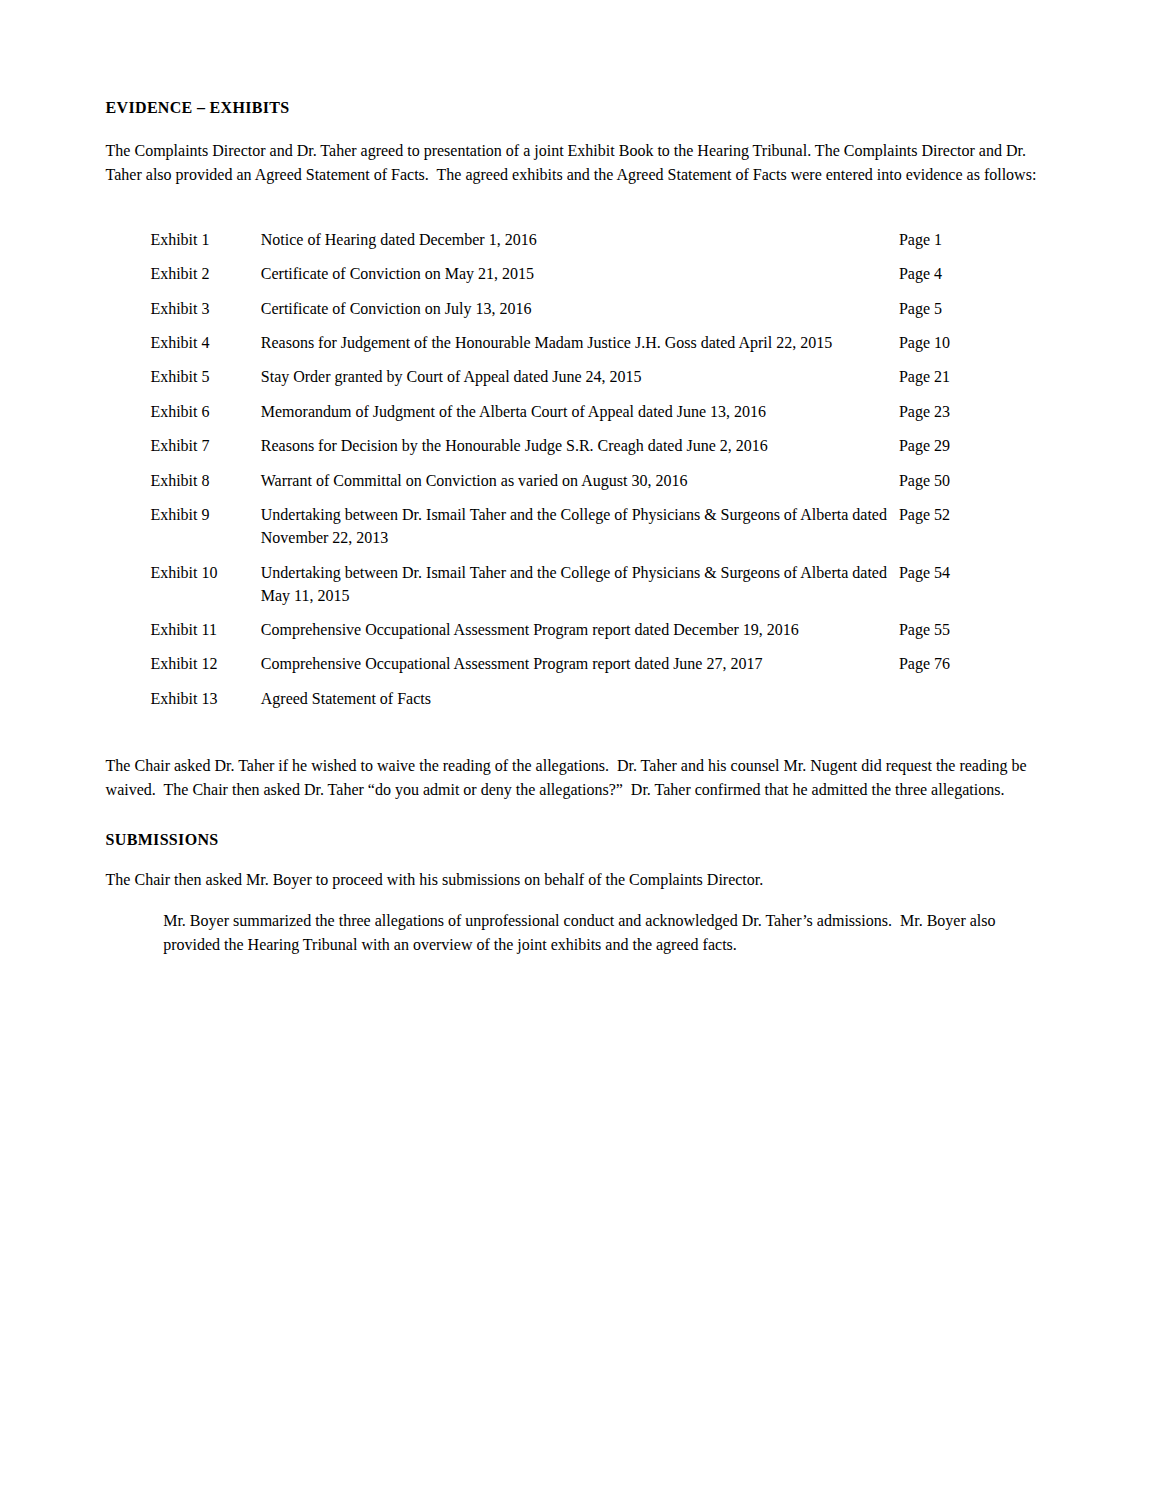EVIDENCE – EXHIBITS
The Complaints Director and Dr. Taher agreed to presentation of a joint Exhibit Book to the Hearing Tribunal. The Complaints Director and Dr. Taher also provided an Agreed Statement of Facts. The agreed exhibits and the Agreed Statement of Facts were entered into evidence as follows:
| Exhibit 1 | Notice of Hearing dated December 1, 2016 | Page 1 |
| Exhibit 2 | Certificate of Conviction on May 21, 2015 | Page 4 |
| Exhibit 3 | Certificate of Conviction on July 13, 2016 | Page 5 |
| Exhibit 4 | Reasons for Judgement of the Honourable Madam Justice J.H. Goss dated April 22, 2015 | Page 10 |
| Exhibit 5 | Stay Order granted by Court of Appeal dated June 24, 2015 | Page 21 |
| Exhibit 6 | Memorandum of Judgment of the Alberta Court of Appeal dated June 13, 2016 | Page 23 |
| Exhibit 7 | Reasons for Decision by the Honourable Judge S.R. Creagh dated June 2, 2016 | Page 29 |
| Exhibit 8 | Warrant of Committal on Conviction as varied on August 30, 2016 | Page 50 |
| Exhibit 9 | Undertaking between Dr. Ismail Taher and the College of Physicians & Surgeons of Alberta dated November 22, 2013 | Page 52 |
| Exhibit 10 | Undertaking between Dr. Ismail Taher and the College of Physicians & Surgeons of Alberta dated May 11, 2015 | Page 54 |
| Exhibit 11 | Comprehensive Occupational Assessment Program report dated December 19, 2016 | Page 55 |
| Exhibit 12 | Comprehensive Occupational Assessment Program report dated June 27, 2017 | Page 76 |
| Exhibit 13 | Agreed Statement of Facts | |
The Chair asked Dr. Taher if he wished to waive the reading of the allegations. Dr. Taher and his counsel Mr. Nugent did request the reading be waived. The Chair then asked Dr. Taher “do you admit or deny the allegations?” Dr. Taher confirmed that he admitted the three allegations.
SUBMISSIONS
The Chair then asked Mr. Boyer to proceed with his submissions on behalf of the Complaints Director.
Mr. Boyer summarized the three allegations of unprofessional conduct and acknowledged Dr. Taher’s admissions. Mr. Boyer also provided the Hearing Tribunal with an overview of the joint exhibits and the agreed facts.